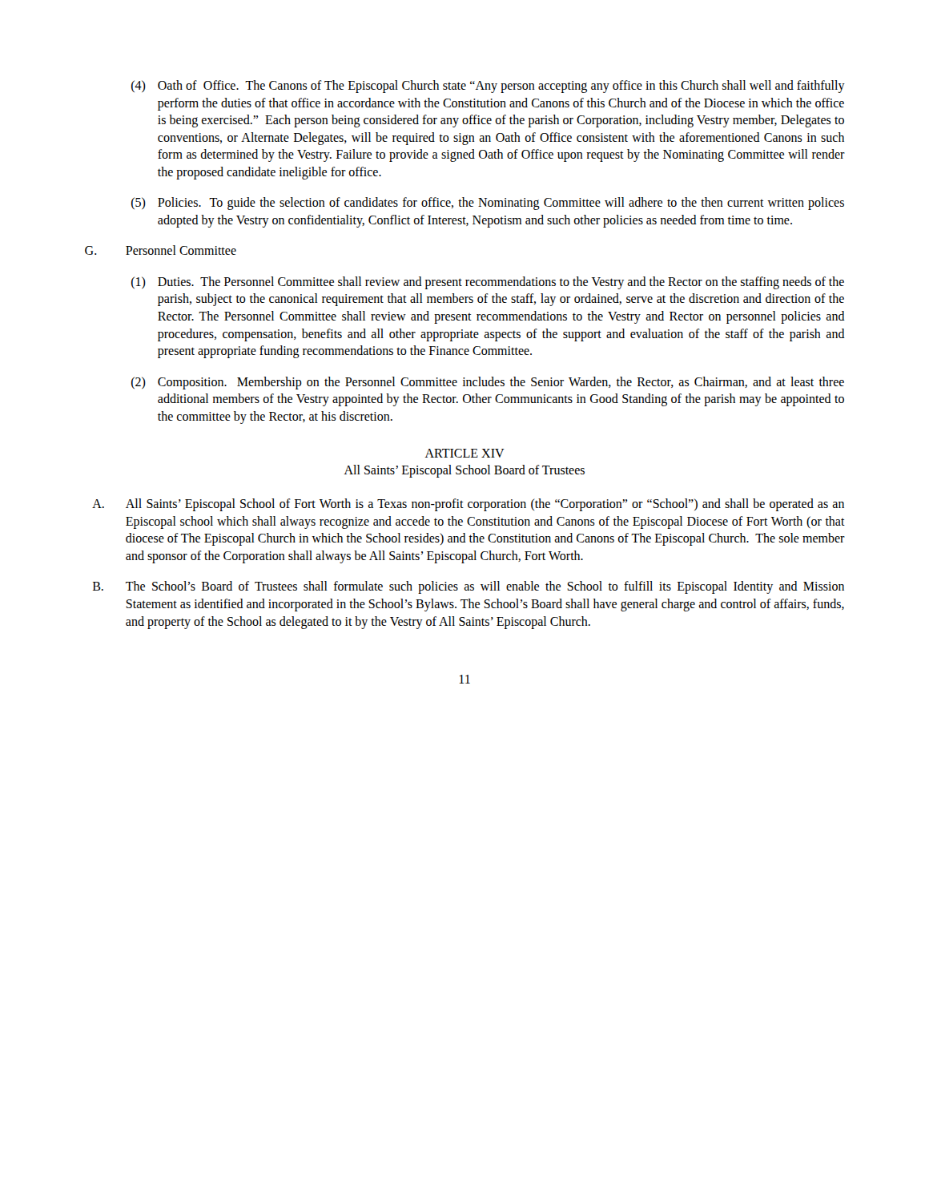(4)
Oath of Office. The Canons of The Episcopal Church state “Any person accepting any office in this Church shall well and faithfully perform the duties of that office in accordance with the Constitution and Canons of this Church and of the Diocese in which the office is being exercised.” Each person being considered for any office of the parish or Corporation, including Vestry member, Delegates to conventions, or Alternate Delegates, will be required to sign an Oath of Office consistent with the aforementioned Canons in such form as determined by the Vestry. Failure to provide a signed Oath of Office upon request by the Nominating Committee will render the proposed candidate ineligible for office.
(5)
Policies. To guide the selection of candidates for office, the Nominating Committee will adhere to the then current written polices adopted by the Vestry on confidentiality, Conflict of Interest, Nepotism and such other policies as needed from time to time.
G.
Personnel Committee
(1)
Duties. The Personnel Committee shall review and present recommendations to the Vestry and the Rector on the staffing needs of the parish, subject to the canonical requirement that all members of the staff, lay or ordained, serve at the discretion and direction of the Rector. The Personnel Committee shall review and present recommendations to the Vestry and Rector on personnel policies and procedures, compensation, benefits and all other appropriate aspects of the support and evaluation of the staff of the parish and present appropriate funding recommendations to the Finance Committee.
(2)
Composition. Membership on the Personnel Committee includes the Senior Warden, the Rector, as Chairman, and at least three additional members of the Vestry appointed by the Rector. Other Communicants in Good Standing of the parish may be appointed to the committee by the Rector, at his discretion.
ARTICLE XIV
All Saints’ Episcopal School Board of Trustees
A.
All Saints’ Episcopal School of Fort Worth is a Texas non-profit corporation (the “Corporation” or “School”) and shall be operated as an Episcopal school which shall always recognize and accede to the Constitution and Canons of the Episcopal Diocese of Fort Worth (or that diocese of The Episcopal Church in which the School resides) and the Constitution and Canons of The Episcopal Church. The sole member and sponsor of the Corporation shall always be All Saints’ Episcopal Church, Fort Worth.
B.
The School’s Board of Trustees shall formulate such policies as will enable the School to fulfill its Episcopal Identity and Mission Statement as identified and incorporated in the School’s Bylaws. The School’s Board shall have general charge and control of affairs, funds, and property of the School as delegated to it by the Vestry of All Saints’ Episcopal Church.
11